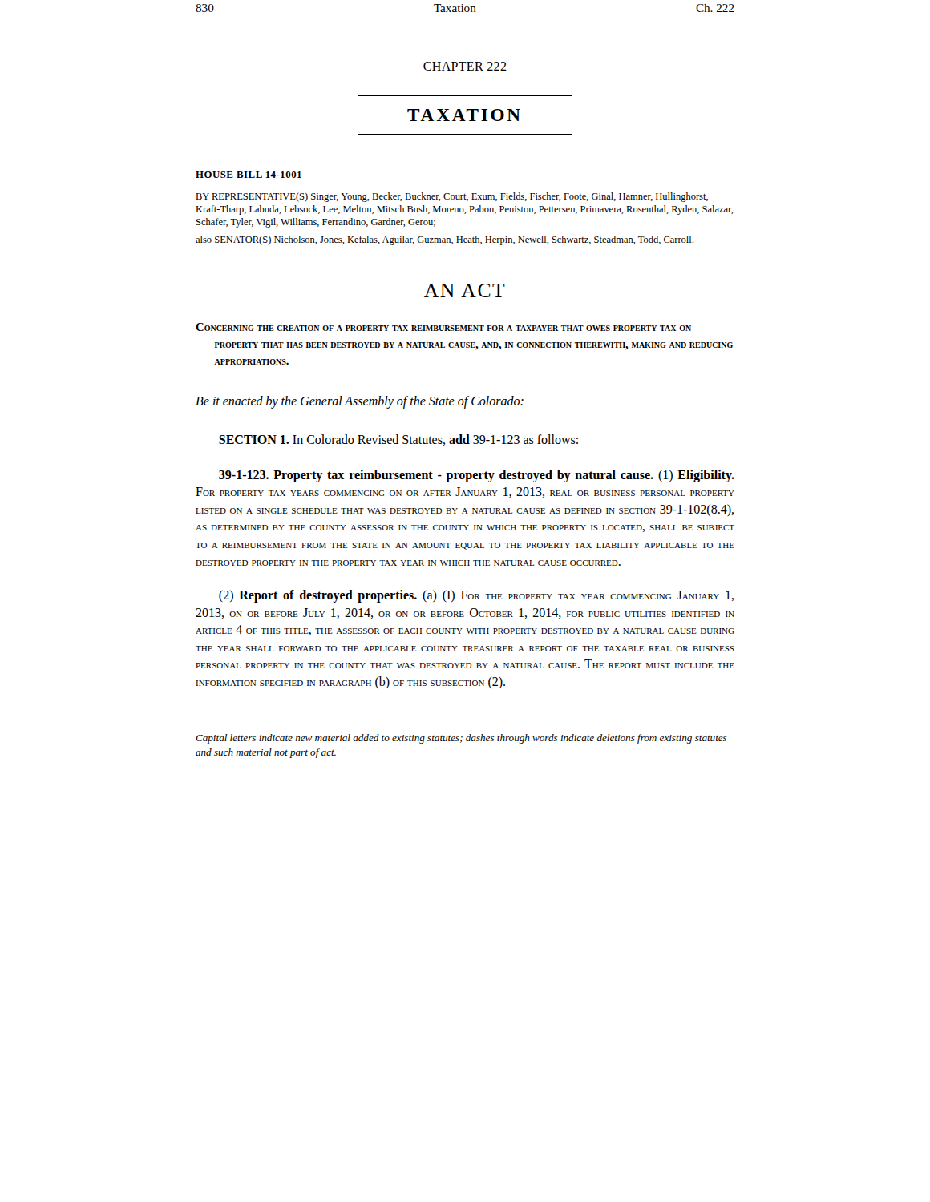830 Taxation Ch. 222
CHAPTER 222
Taxation
House Bill 14-1001
BY REPRESENTATIVE(S) Singer, Young, Becker, Buckner, Court, Exum, Fields, Fischer, Foote, Ginal, Hamner, Hullinghorst, Kraft-Tharp, Labuda, Lebsock, Lee, Melton, Mitsch Bush, Moreno, Pabon, Peniston, Pettersen, Primavera, Rosenthal, Ryden, Salazar, Schafer, Tyler, Vigil, Williams, Ferrandino, Gardner, Gerou;
also SENATOR(S) Nicholson, Jones, Kefalas, Aguilar, Guzman, Heath, Herpin, Newell, Schwartz, Steadman, Todd, Carroll.
AN ACT
Concerning the creation of a property tax reimbursement for a taxpayer that owes property tax on property that has been destroyed by a natural cause, and, in connection therewith, making and reducing appropriations.
Be it enacted by the General Assembly of the State of Colorado:
SECTION 1. In Colorado Revised Statutes, add 39-1-123 as follows:
39-1-123. Property tax reimbursement - property destroyed by natural cause. (1) Eligibility. For property tax years commencing on or after January 1, 2013, real or business personal property listed on a single schedule that was destroyed by a natural cause as defined in section 39-1-102(8.4), as determined by the county assessor in the county in which the property is located, shall be subject to a reimbursement from the state in an amount equal to the property tax liability applicable to the destroyed property in the property tax year in which the natural cause occurred.
(2) Report of destroyed properties. (a) (I) For the property tax year commencing January 1, 2013, on or before July 1, 2014, or on or before October 1, 2014, for public utilities identified in article 4 of this title, the assessor of each county with property destroyed by a natural cause during the year shall forward to the applicable county treasurer a report of the taxable real or business personal property in the county that was destroyed by a natural cause. The report must include the information specified in paragraph (b) of this subsection (2).
Capital letters indicate new material added to existing statutes; dashes through words indicate deletions from existing statutes and such material not part of act.